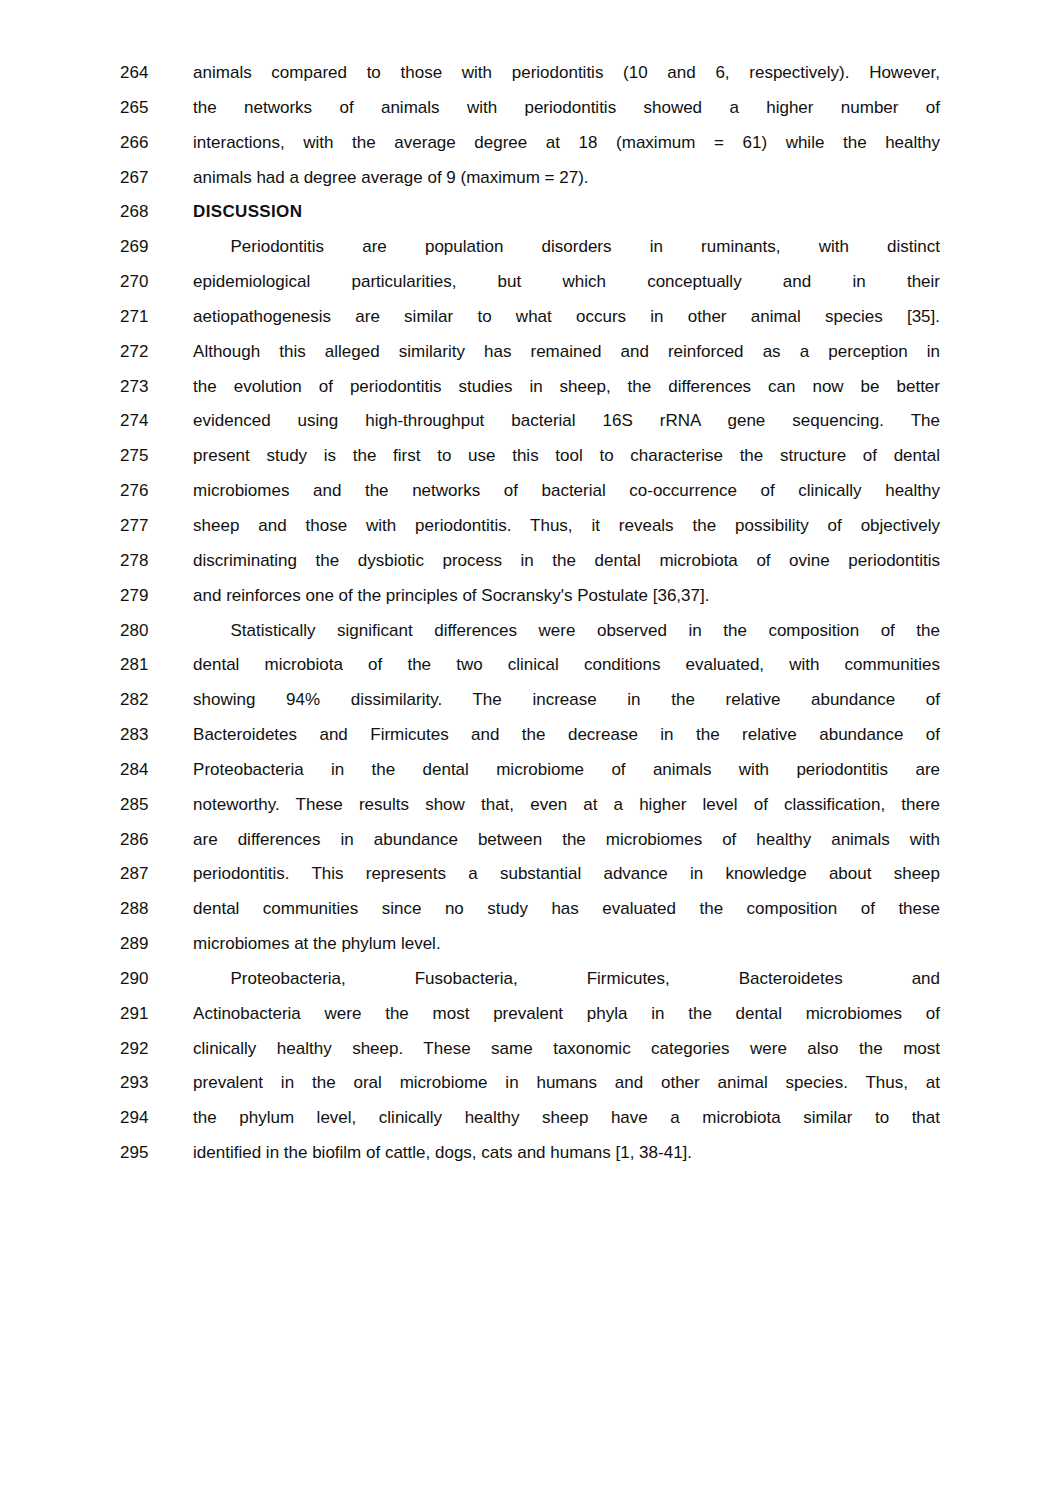264 animals compared to those with periodontitis (10 and 6, respectively). However,
265 the networks of animals with periodontitis showed a higher number of
266 interactions, with the average degree at 18 (maximum = 61) while the healthy
267 animals had a degree average of 9 (maximum = 27).
268
DISCUSSION
269 Periodontitis are population disorders in ruminants, with distinct
270 epidemiological particularities, but which conceptually and in their
271 aetiopathogenesis are similar to what occurs in other animal species [35].
272 Although this alleged similarity has remained and reinforced as a perception in
273 the evolution of periodontitis studies in sheep, the differences can now be better
274 evidenced using high-throughput bacterial 16S rRNA gene sequencing. The
275 present study is the first to use this tool to characterise the structure of dental
276 microbiomes and the networks of bacterial co-occurrence of clinically healthy
277 sheep and those with periodontitis. Thus, it reveals the possibility of objectively
278 discriminating the dysbiotic process in the dental microbiota of ovine periodontitis
279 and reinforces one of the principles of Socransky's Postulate [36,37].
280 Statistically significant differences were observed in the composition of the
281 dental microbiota of the two clinical conditions evaluated, with communities
282 showing 94% dissimilarity. The increase in the relative abundance of
283 Bacteroidetes and Firmicutes and the decrease in the relative abundance of
284 Proteobacteria in the dental microbiome of animals with periodontitis are
285 noteworthy. These results show that, even at a higher level of classification, there
286 are differences in abundance between the microbiomes of healthy animals with
287 periodontitis. This represents a substantial advance in knowledge about sheep
288 dental communities since no study has evaluated the composition of these
289 microbiomes at the phylum level.
290 Proteobacteria, Fusobacteria, Firmicutes, Bacteroidetes and
291 Actinobacteria were the most prevalent phyla in the dental microbiomes of
292 clinically healthy sheep. These same taxonomic categories were also the most
293 prevalent in the oral microbiome in humans and other animal species. Thus, at
294 the phylum level, clinically healthy sheep have a microbiota similar to that
295 identified in the biofilm of cattle, dogs, cats and humans [1, 38-41].